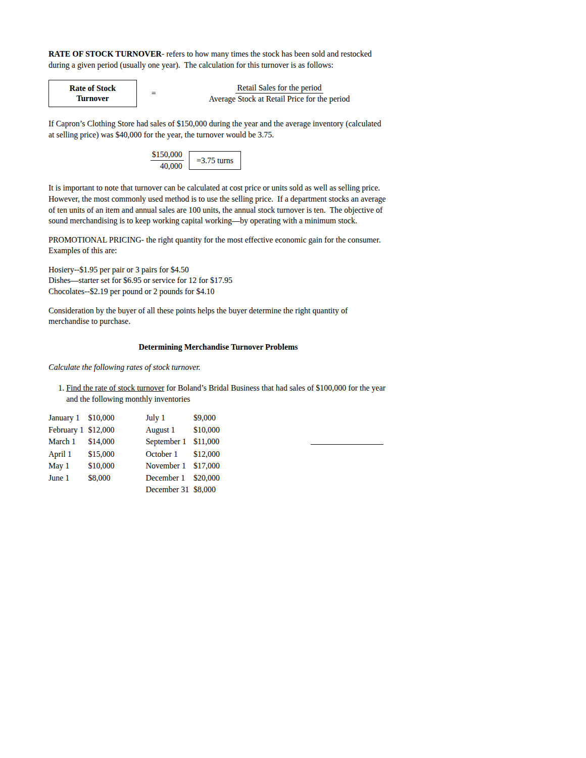RATE OF STOCK TURNOVER- refers to how many times the stock has been sold and restocked during a given period (usually one year). The calculation for this turnover is as follows:
Rate of Stock
Turnover
=
Retail Sales for the period
Average Stock at Retail Price for the period
If Capron’s Clothing Store had sales of $150,000 during the year and the average inventory (calculated at selling price) was $40,000 for the year, the turnover would be 3.75.
$150,000 40,000 =3.75 turns
It is important to note that turnover can be calculated at cost price or units sold as well as selling price. However, the most commonly used method is to use the selling price. If a department stocks an average of ten units of an item and annual sales are 100 units, the annual stock turnover is ten. The objective of sound merchandising is to keep working capital working—by operating with a minimum stock.
PROMOTIONAL PRICING- the right quantity for the most effective economic gain for the consumer. Examples of this are:
Hosiery--$1.95 per pair or 3 pairs for $4.50
Dishes—starter set for $6.95 or service for 12 for $17.95
Chocolates--$2.19 per pound or 2 pounds for $4.10
Consideration by the buyer of all these points helps the buyer determine the right quantity of merchandise to purchase.
Determining Merchandise Turnover Problems
Calculate the following rates of stock turnover.
Find the rate of stock turnover for Boland’s Bridal Business that had sales of $100,000 for the year and the following monthly inventories
| January 1 | $10,000 | | July 1 | $9,000 | |
| February 1 | $12,000 | | August 1 | $10,000 | |
| March 1 | $14,000 | | September 1 | $11,000 | |
| April 1 | $15,000 | | October 1 | $12,000 | |
| May 1 | $10,000 | | November 1 | $17,000 | |
| June 1 | $8,000 | | December 1 | $20,000 | |
| | | | December 31 | $8,000 | |